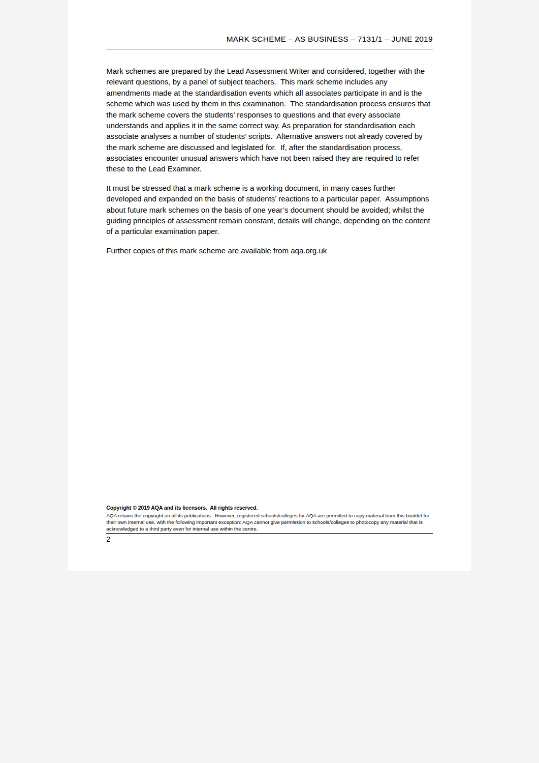MARK SCHEME – AS BUSINESS – 7131/1 – JUNE 2019
Mark schemes are prepared by the Lead Assessment Writer and considered, together with the relevant questions, by a panel of subject teachers. This mark scheme includes any amendments made at the standardisation events which all associates participate in and is the scheme which was used by them in this examination. The standardisation process ensures that the mark scheme covers the students’ responses to questions and that every associate understands and applies it in the same correct way. As preparation for standardisation each associate analyses a number of students’ scripts. Alternative answers not already covered by the mark scheme are discussed and legislated for. If, after the standardisation process, associates encounter unusual answers which have not been raised they are required to refer these to the Lead Examiner.
It must be stressed that a mark scheme is a working document, in many cases further developed and expanded on the basis of students’ reactions to a particular paper. Assumptions about future mark schemes on the basis of one year’s document should be avoided; whilst the guiding principles of assessment remain constant, details will change, depending on the content of a particular examination paper.
Further copies of this mark scheme are available from aqa.org.uk
Copyright © 2019 AQA and its licensors. All rights reserved.
AQA retains the copyright on all its publications. However, registered schools/colleges for AQA are permitted to copy material from this booklet for their own internal use, with the following important exception: AQA cannot give permission to schools/colleges to photocopy any material that is acknowledged to a third party even for internal use within the centre.
2